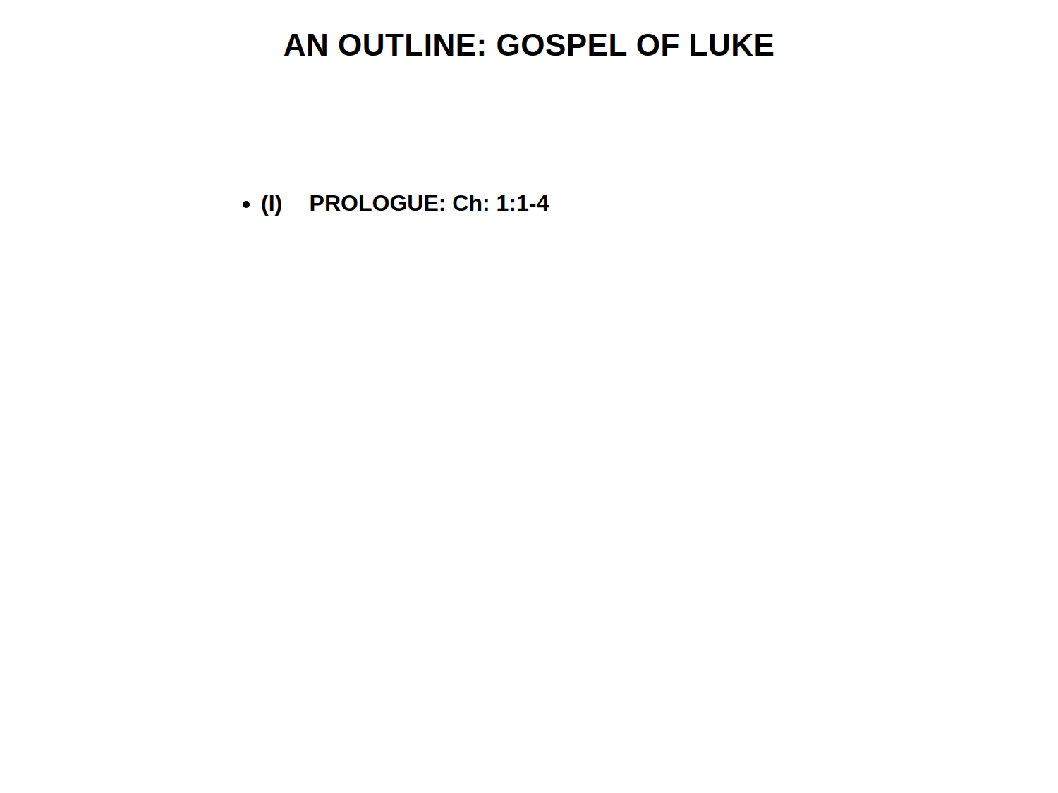AN OUTLINE: GOSPEL OF LUKE
(I) PROLOGUE: Ch: 1:1-4